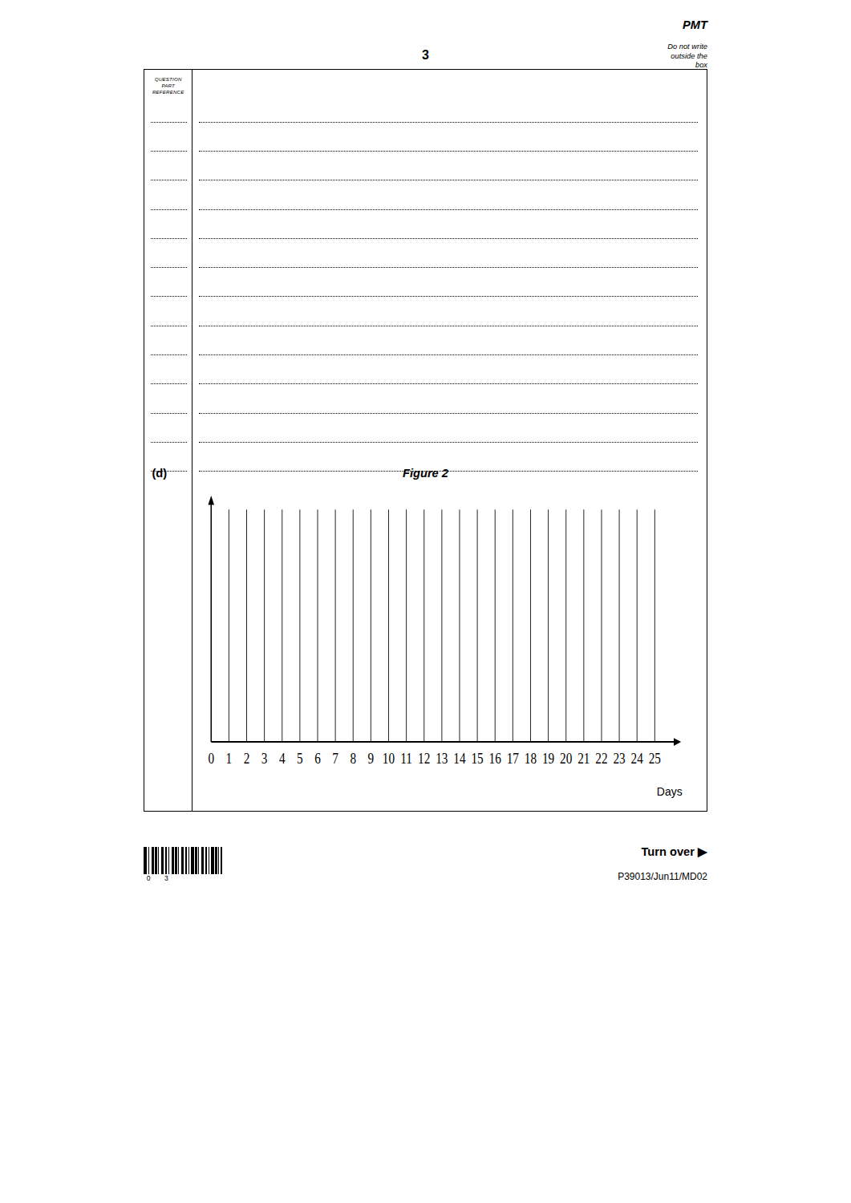PMT
Do not write
outside the
box
3
QUESTION
PART
REFERENCE
(d)
Figure 2
0 1 2 3 4 5 6 7 8 9 10 11 12 13 14 15 16 17 18 19 20 21 22 23 24 25
Days
Turn over ▶
0 3
P39013/Jun11/MD02